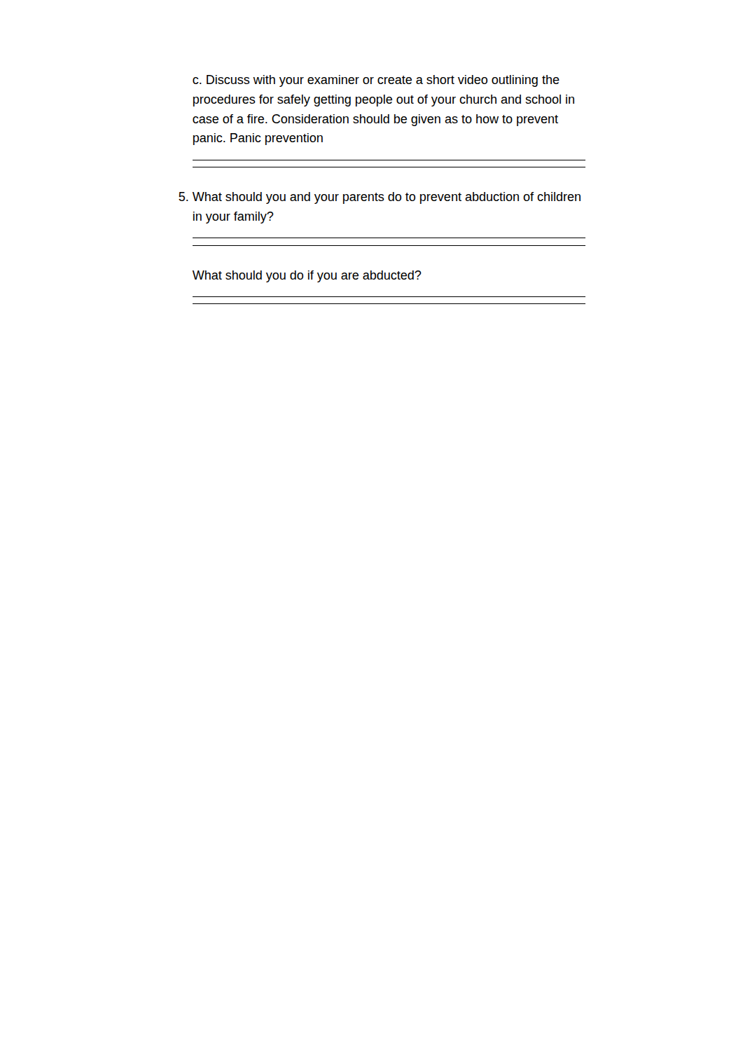c. Discuss with your examiner or create a short video outlining the procedures for safely getting people out of your church and school in case of a fire. Consideration should be given as to how to prevent panic. Panic prevention
What should you and your parents do to prevent abduction of children in your family?
What should you do if you are abducted?